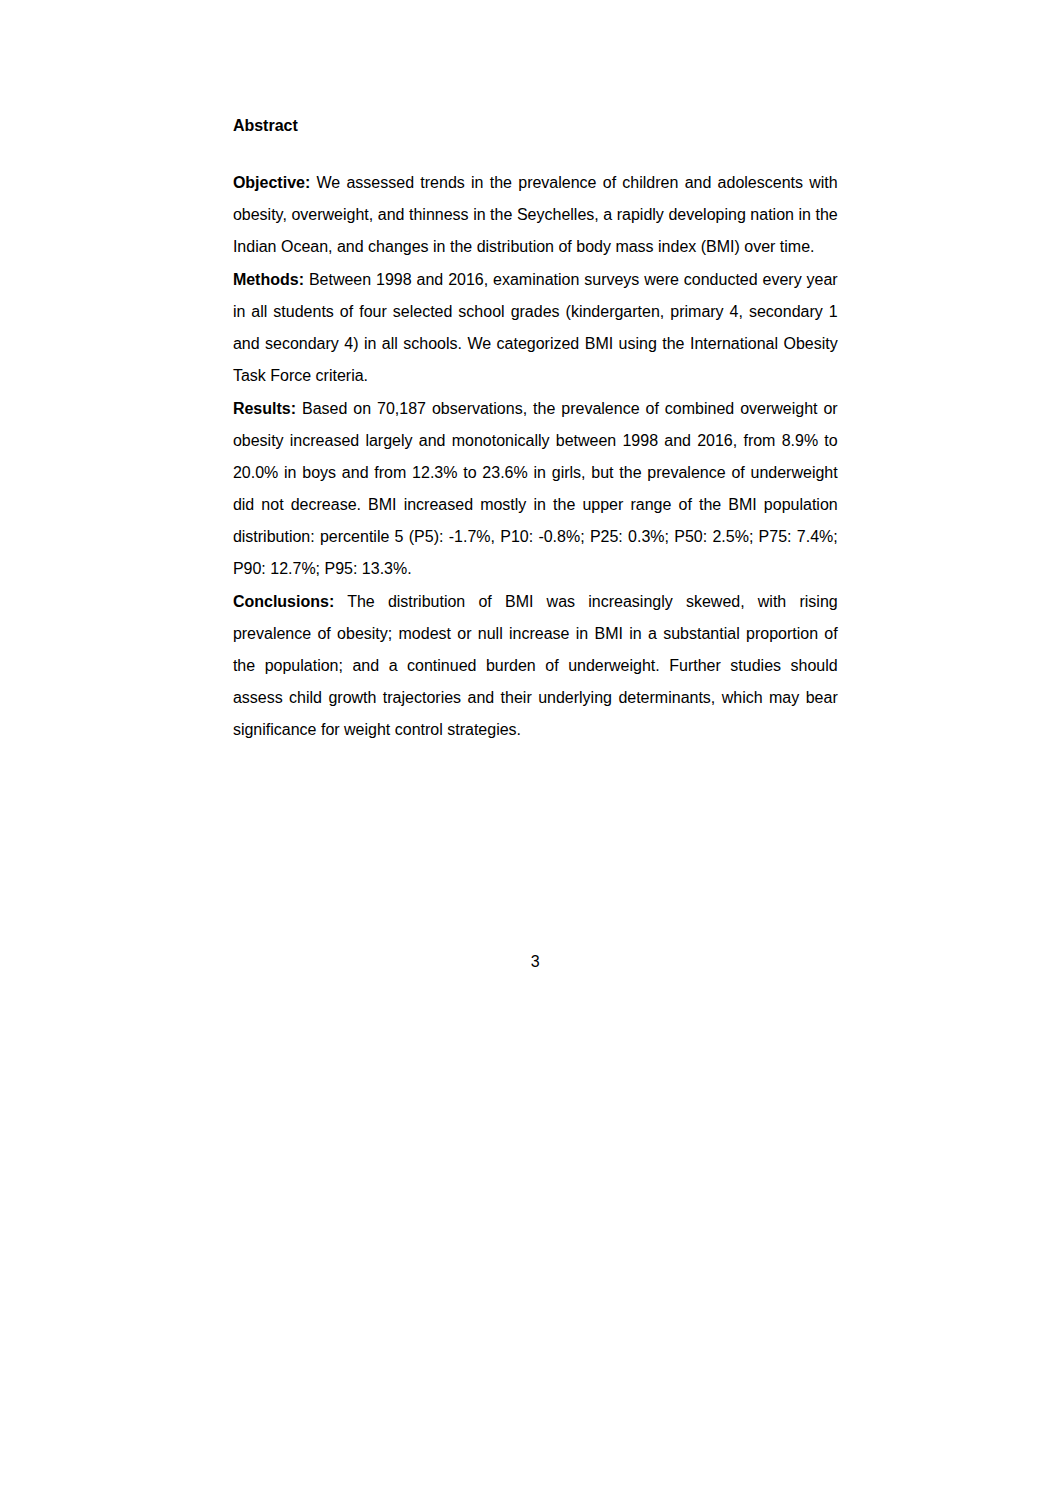Abstract
Objective: We assessed trends in the prevalence of children and adolescents with obesity, overweight, and thinness in the Seychelles, a rapidly developing nation in the Indian Ocean, and changes in the distribution of body mass index (BMI) over time.
Methods: Between 1998 and 2016, examination surveys were conducted every year in all students of four selected school grades (kindergarten, primary 4, secondary 1 and secondary 4) in all schools. We categorized BMI using the International Obesity Task Force criteria.
Results: Based on 70,187 observations, the prevalence of combined overweight or obesity increased largely and monotonically between 1998 and 2016, from 8.9% to 20.0% in boys and from 12.3% to 23.6% in girls, but the prevalence of underweight did not decrease. BMI increased mostly in the upper range of the BMI population distribution: percentile 5 (P5): -1.7%, P10: -0.8%; P25: 0.3%; P50: 2.5%; P75: 7.4%; P90: 12.7%; P95: 13.3%.
Conclusions: The distribution of BMI was increasingly skewed, with rising prevalence of obesity; modest or null increase in BMI in a substantial proportion of the population; and a continued burden of underweight. Further studies should assess child growth trajectories and their underlying determinants, which may bear significance for weight control strategies.
3